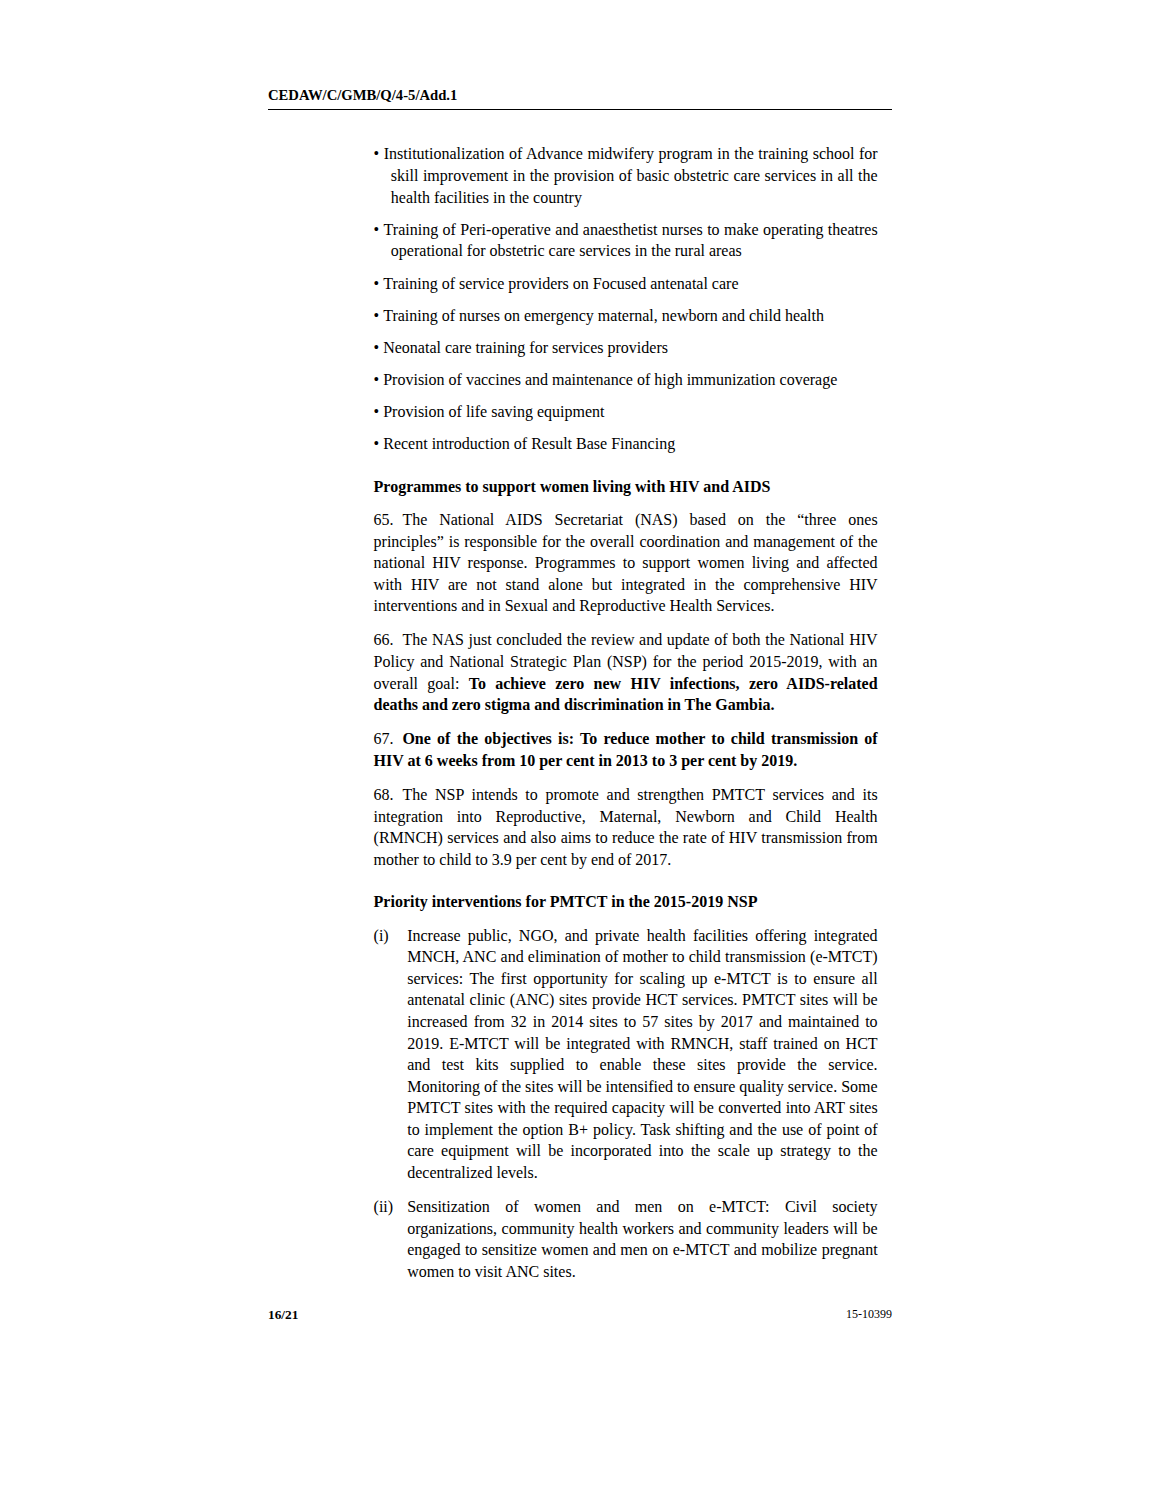CEDAW/C/GMB/Q/4-5/Add.1
Institutionalization of Advance midwifery program in the training school for skill improvement in the provision of basic obstetric care services in all the health facilities in the country
Training of Peri-operative and anaesthetist nurses to make operating theatres operational for obstetric care services in the rural areas
Training of service providers on Focused antenatal care
Training of nurses on emergency maternal, newborn and child health
Neonatal care training for services providers
Provision of vaccines and maintenance of high immunization coverage
Provision of life saving equipment
Recent introduction of Result Base Financing
Programmes to support women living with HIV and AIDS
65. The National AIDS Secretariat (NAS) based on the “three ones principles” is responsible for the overall coordination and management of the national HIV response. Programmes to support women living and affected with HIV are not stand alone but integrated in the comprehensive HIV interventions and in Sexual and Reproductive Health Services.
66. The NAS just concluded the review and update of both the National HIV Policy and National Strategic Plan (NSP) for the period 2015-2019, with an overall goal: To achieve zero new HIV infections, zero AIDS-related deaths and zero stigma and discrimination in The Gambia.
67. One of the objectives is: To reduce mother to child transmission of HIV at 6 weeks from 10 per cent in 2013 to 3 per cent by 2019.
68. The NSP intends to promote and strengthen PMTCT services and its integration into Reproductive, Maternal, Newborn and Child Health (RMNCH) services and also aims to reduce the rate of HIV transmission from mother to child to 3.9 per cent by end of 2017.
Priority interventions for PMTCT in the 2015-2019 NSP
(i) Increase public, NGO, and private health facilities offering integrated MNCH, ANC and elimination of mother to child transmission (e-MTCT) services: The first opportunity for scaling up e-MTCT is to ensure all antenatal clinic (ANC) sites provide HCT services. PMTCT sites will be increased from 32 in 2014 sites to 57 sites by 2017 and maintained to 2019. E-MTCT will be integrated with RMNCH, staff trained on HCT and test kits supplied to enable these sites provide the service. Monitoring of the sites will be intensified to ensure quality service. Some PMTCT sites with the required capacity will be converted into ART sites to implement the option B+ policy. Task shifting and the use of point of care equipment will be incorporated into the scale up strategy to the decentralized levels.
(ii) Sensitization of women and men on e-MTCT: Civil society organizations, community health workers and community leaders will be engaged to sensitize women and men on e-MTCT and mobilize pregnant women to visit ANC sites.
16/21 15-10399